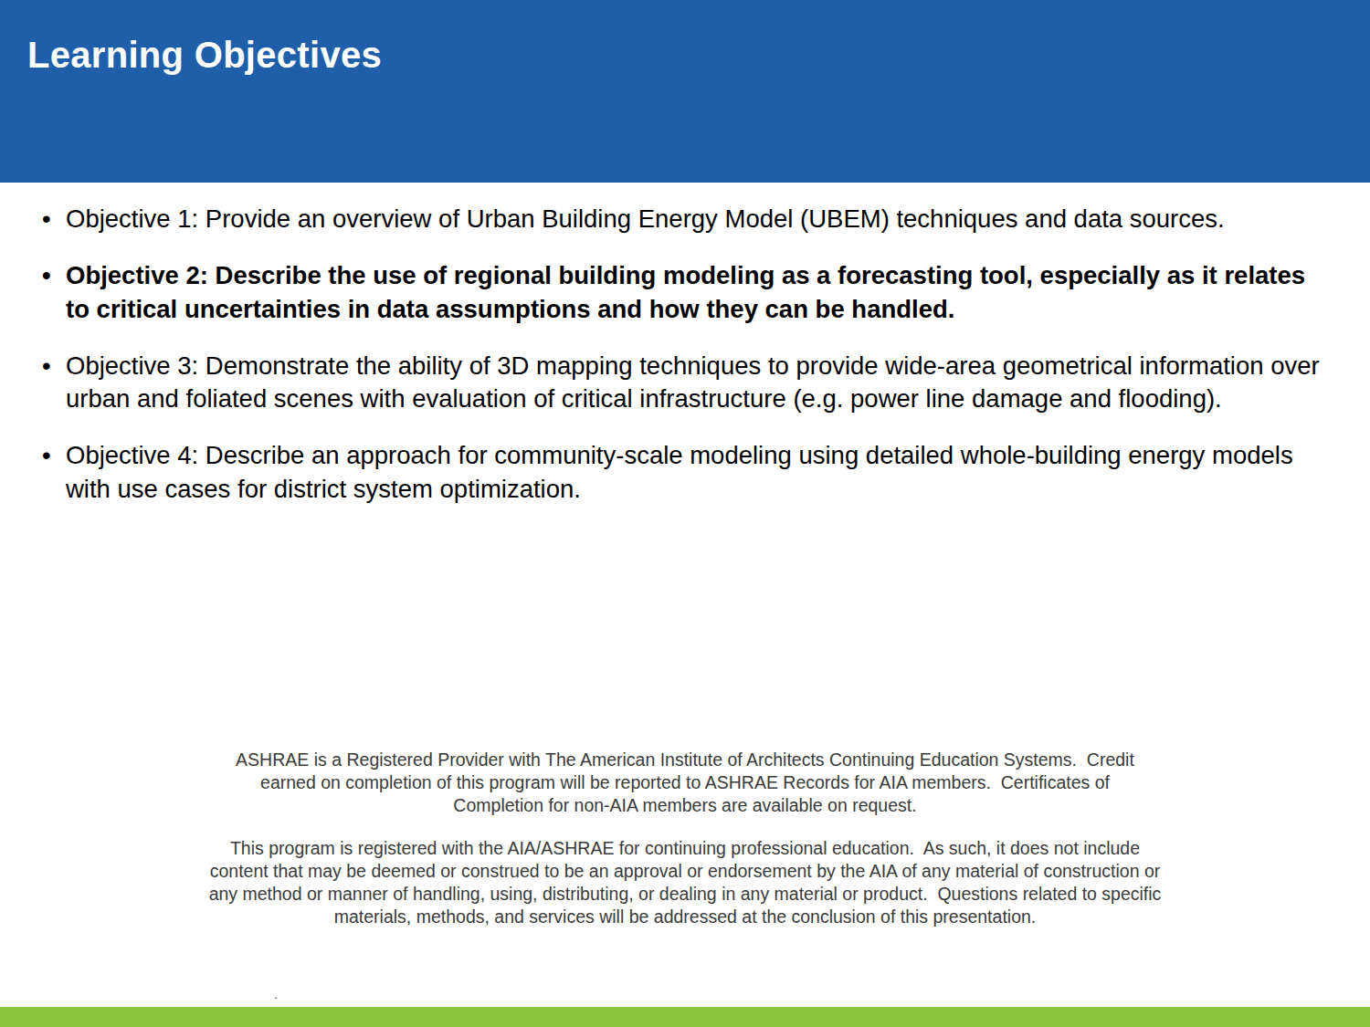Learning Objectives
Objective 1: Provide an overview of Urban Building Energy Model (UBEM) techniques and data sources.
Objective 2: Describe the use of regional building modeling as a forecasting tool, especially as it relates to critical uncertainties in data assumptions and how they can be handled.
Objective 3: Demonstrate the ability of 3D mapping techniques to provide wide-area geometrical information over urban and foliated scenes with evaluation of critical infrastructure (e.g. power line damage and flooding).
Objective 4: Describe an approach for community-scale modeling using detailed whole-building energy models with use cases for district system optimization.
ASHRAE is a Registered Provider with The American Institute of Architects Continuing Education Systems. Credit earned on completion of this program will be reported to ASHRAE Records for AIA members. Certificates of Completion for non-AIA members are available on request.
This program is registered with the AIA/ASHRAE for continuing professional education. As such, it does not include content that may be deemed or construed to be an approval or endorsement by the AIA of any material of construction or any method or manner of handling, using, distributing, or dealing in any material or product. Questions related to specific materials, methods, and services will be addressed at the conclusion of this presentation.
.